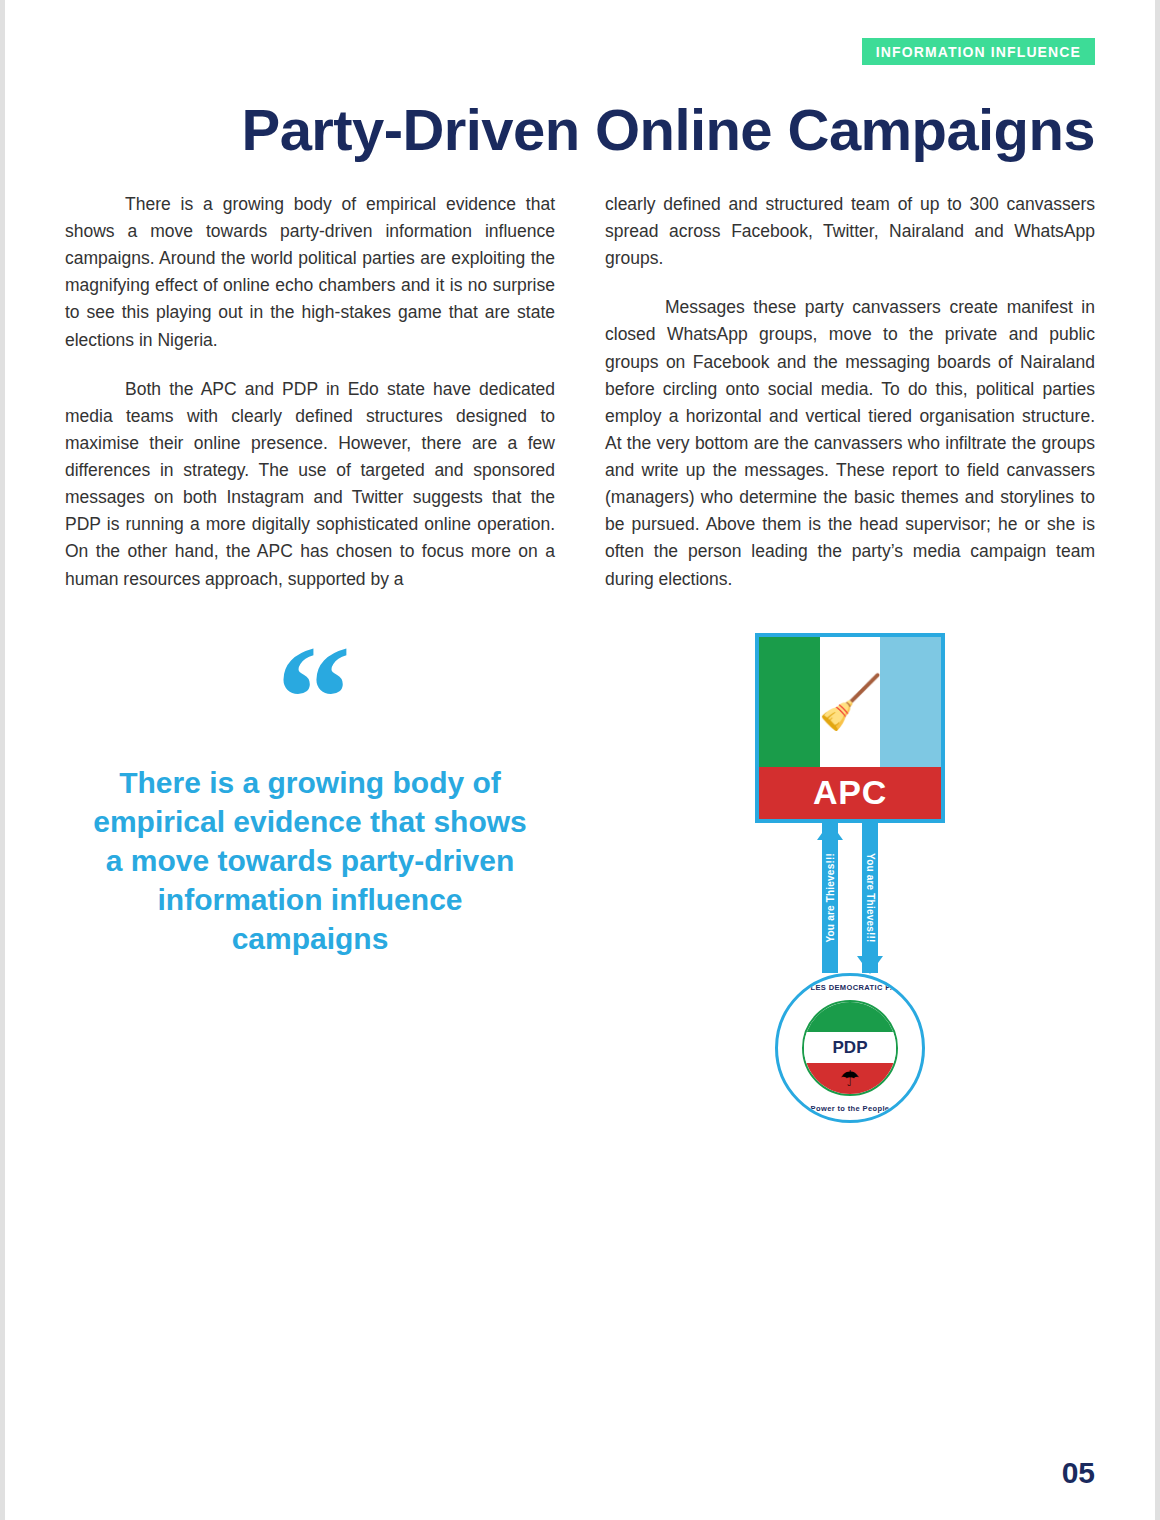Information Influence
Party-Driven Online Campaigns
There is a growing body of empirical evidence that shows a move towards party-driven information influence campaigns. Around the world political parties are exploiting the magnifying effect of online echo chambers and it is no surprise to see this playing out in the high-stakes game that are state elections in Nigeria.
Both the APC and PDP in Edo state have dedicated media teams with clearly defined structures designed to maximise their online presence. However, there are a few differences in strategy. The use of targeted and sponsored messages on both Instagram and Twitter suggests that the PDP is running a more digitally sophisticated online operation. On the other hand, the APC has chosen to focus more on a human resources approach, supported by a
“
There is a growing body of empirical evidence that shows a move towards party-driven information influence campaigns
clearly defined and structured team of up to 300 canvassers spread across Facebook, Twitter, Nairaland and WhatsApp groups.
Messages these party canvassers create manifest in closed WhatsApp groups, move to the private and public groups on Facebook and the messaging boards of Nairaland before circling onto social media. To do this, political parties employ a horizontal and vertical tiered organisation structure. At the very bottom are the canvassers who infiltrate the groups and write up the messages. These report to field canvassers (managers) who determine the basic themes and storylines to be pursued. Above them is the head supervisor; he or she is often the person leading the party’s media campaign team during elections.
🧹
APC
You are Thieves!!!
You are Thieves!!!
PEOPLES DEMOCRATIC PARTY Power to the People
PDP
☂
05